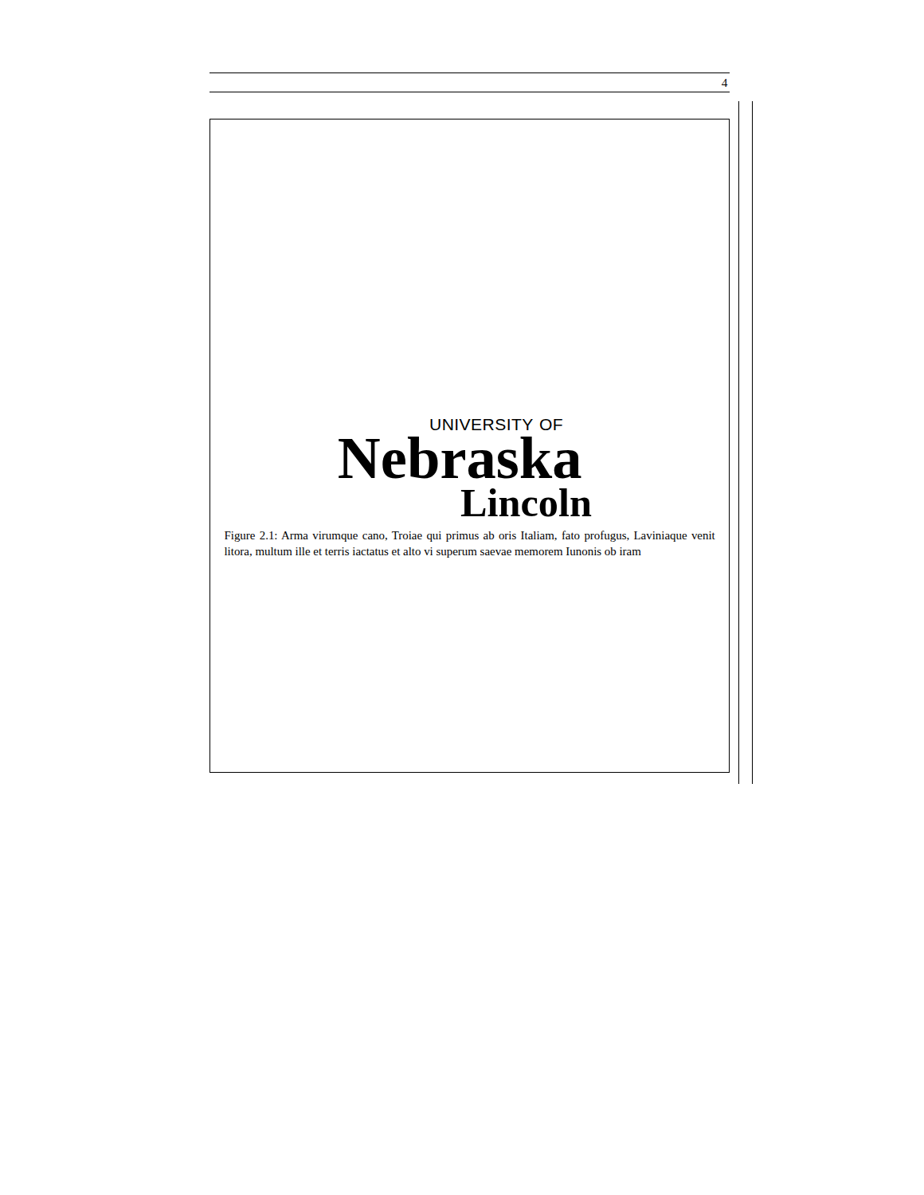4
UNIVERSITY OF Nebraska Lincoln
Figure 2.1: Arma virumque cano, Troiae qui primus ab oris Italiam, fato profugus, Laviniaque venit litora, multum ille et terris iactatus et alto vi superum saevae memorem Iunonis ob iram